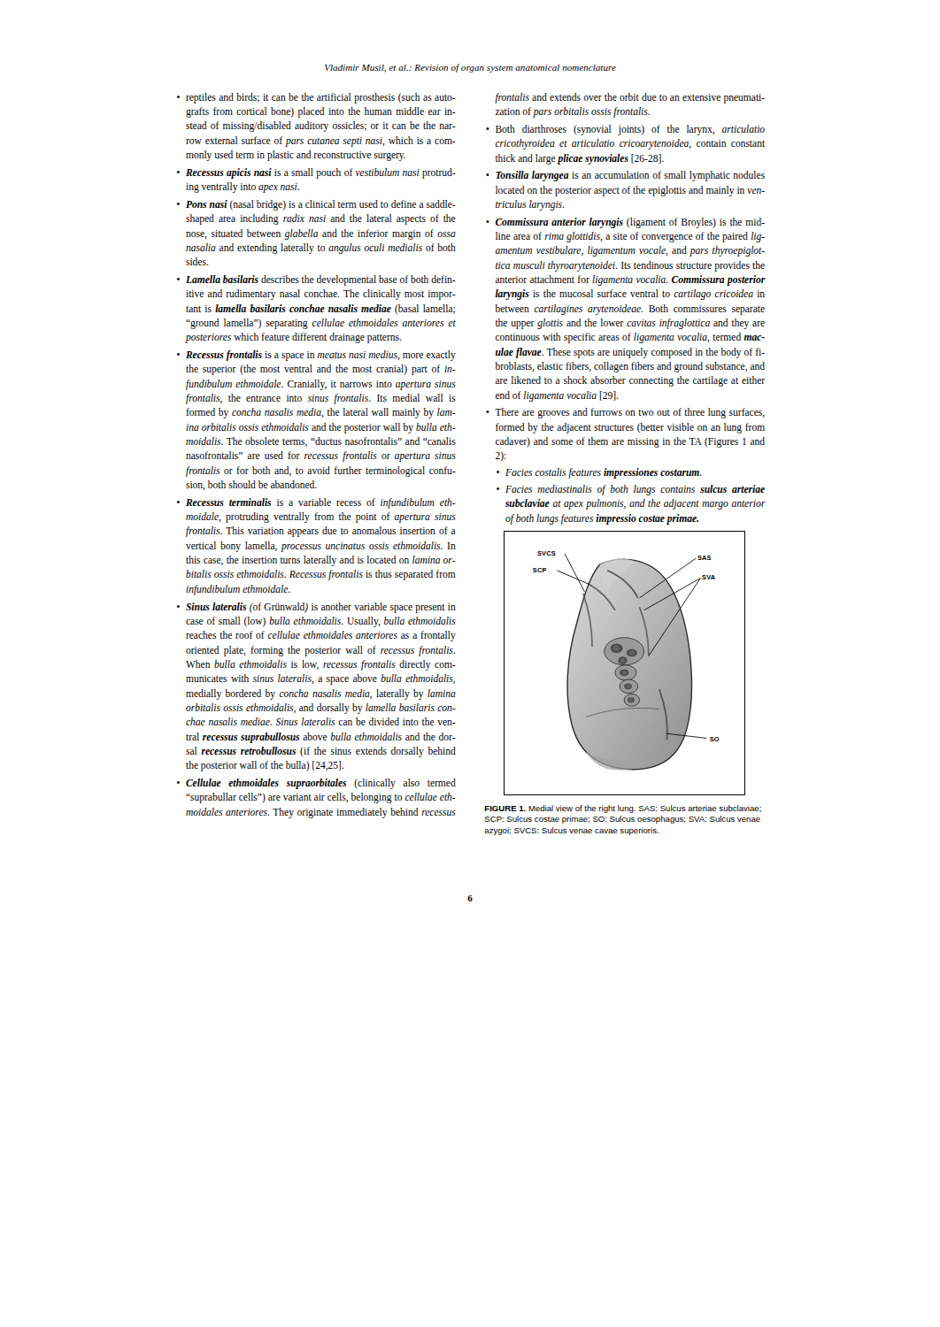Vladimir Musil, et al.: Revision of organ system anatomical nomenclature
reptiles and birds; it can be the artificial prosthesis (such as autografts from cortical bone) placed into the human middle ear instead of missing/disabled auditory ossicles; or it can be the narrow external surface of pars cutanea septi nasi, which is a commonly used term in plastic and reconstructive surgery.
Recessus apicis nasi is a small pouch of vestibulum nasi protruding ventrally into apex nasi.
Pons nasi (nasal bridge) is a clinical term used to define a saddle-shaped area including radix nasi and the lateral aspects of the nose, situated between glabella and the inferior margin of ossa nasalia and extending laterally to angulus oculi medialis of both sides.
Lamella basilaris describes the developmental base of both definitive and rudimentary nasal conchae. The clinically most important is lamella basilaris conchae nasalis mediae (basal lamella; “ground lamella”) separating cellulae ethmoidales anteriores et posteriores which feature different drainage patterns.
Recessus frontalis is a space in meatus nasi medius, more exactly the superior (the most ventral and the most cranial) part of infundibulum ethmoidale. Cranially, it narrows into apertura sinus frontalis, the entrance into sinus frontalis. Its medial wall is formed by concha nasalis media, the lateral wall mainly by lamina orbitalis ossis ethmoidalis and the posterior wall by bulla ethmoidalis. The obsolete terms, “ductus nasofrontalis” and “canalis nasofrontalis” are used for recessus frontalis or apertura sinus frontalis or for both and, to avoid further terminological confusion, both should be abandoned.
Recessus terminalis is a variable recess of infundibulum ethmoidale, protruding ventrally from the point of apertura sinus frontalis. This variation appears due to anomalous insertion of a vertical bony lamella, processus uncinatus ossis ethmoidalis. In this case, the insertion turns laterally and is located on lamina orbitalis ossis ethmoidalis. Recessus frontalis is thus separated from infundibulum ethmoidale.
Sinus lateralis (of Grünwald) is another variable space present in case of small (low) bulla ethmoidalis. Usually, bulla ethmoidalis reaches the roof of cellulae ethmoidales anteriores as a frontally oriented plate, forming the posterior wall of recessus frontalis. When bulla ethmoidalis is low, recessus frontalis directly communicates with sinus lateralis, a space above bulla ethmoidalis, medially bordered by concha nasalis media, laterally by lamina orbitalis ossis ethmoidalis, and dorsally by lamella basilaris conchae nasalis mediae. Sinus lateralis can be divided into the ventral recessus suprabullosus above bulla ethmoidalis and the dorsal recessus retrobullosus (if the sinus extends dorsally behind the posterior wall of the bulla) [24,25].
Cellulae ethmoidales supraorbitales (clinically also termed “suprabullar cells”) are variant air cells, belonging to cellulae ethmoidales anteriores. They originate immediately behind recessus frontalis and extends over the orbit due to an extensive pneumatization of pars orbitalis ossis frontalis.
Both diarthroses (synovial joints) of the larynx, articulatio cricothyroidea et articulatio cricoarytenoidea, contain constant thick and large plicae synoviales [26-28].
Tonsilla laryngea is an accumulation of small lymphatic nodules located on the posterior aspect of the epiglottis and mainly in ventriculus laryngis.
Commissura anterior laryngis (ligament of Broyles) is the midline area of rima glottidis, a site of convergence of the paired ligamentum vestibulare, ligamentum vocale, and pars thyroepiglottica musculi thyroarytenoidei. Its tendinous structure provides the anterior attachment for ligamenta vocalia. Commissura posterior laryngis is the mucosal surface ventral to cartilago cricoidea in between cartilagines arytenoideae. Both commissures separate the upper glottis and the lower cavitas infraglottica and they are continuous with specific areas of ligamenta vocalia, termed maculae flavae. These spots are uniquely composed in the body of fibroblasts, elastic fibers, collagen fibers and ground substance, and are likened to a shock absorber connecting the cartilage at either end of ligamenta vocalia [29].
There are grooves and furrows on two out of three lung surfaces, formed by the adjacent structures (better visible on an lung from cadaver) and some of them are missing in the TA (Figures 1 and 2):
Facies costalis features impressiones costarum.
Facies mediastinalis of both lungs contains sulcus arteriae subclaviae at apex pulmonis, and the adjacent margo anterior of both lungs features impressio costae primae.
SVCS SCP SAS SVA SO
FIGURE 1. Medial view of the right lung. SAS: Sulcus arteriae subclaviae; SCP: Sulcus costae primae; SO: Sulcus oesophagus; SVA: Sulcus venae azygoi; SVCS: Sulcus venae cavae superioris.
6